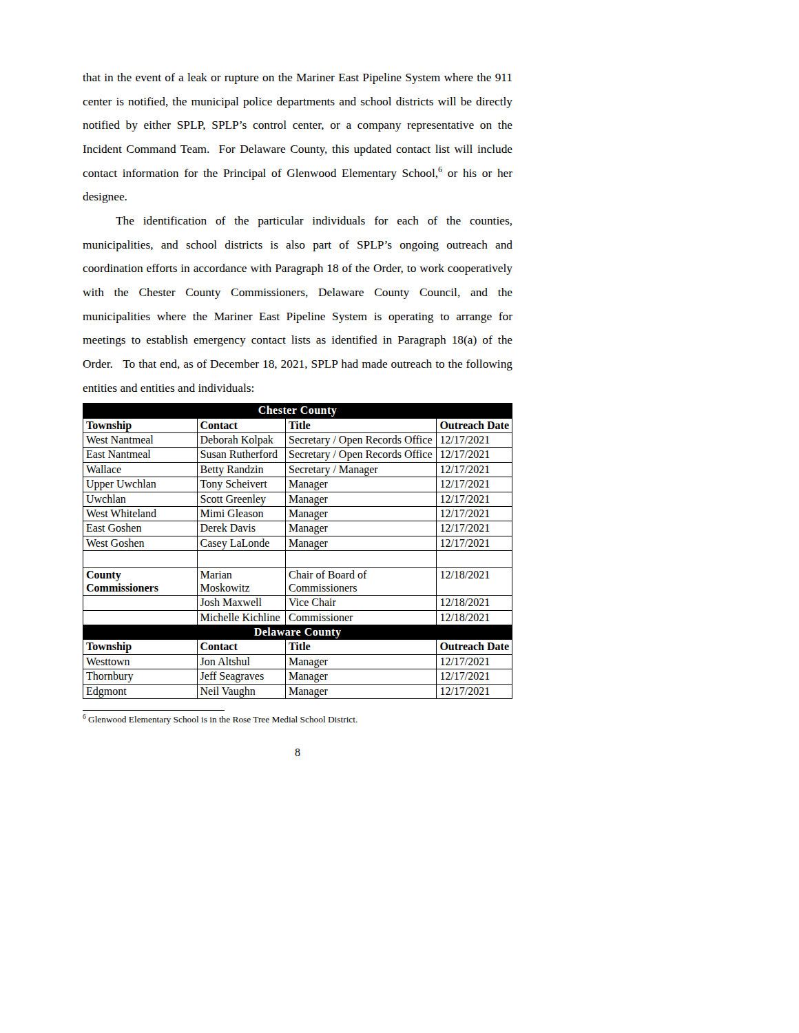that in the event of a leak or rupture on the Mariner East Pipeline System where the 911 center is notified, the municipal police departments and school districts will be directly notified by either SPLP, SPLP’s control center, or a company representative on the Incident Command Team. For Delaware County, this updated contact list will include contact information for the Principal of Glenwood Elementary School,6 or his or her designee.
The identification of the particular individuals for each of the counties, municipalities, and school districts is also part of SPLP’s ongoing outreach and coordination efforts in accordance with Paragraph 18 of the Order, to work cooperatively with the Chester County Commissioners, Delaware County Council, and the municipalities where the Mariner East Pipeline System is operating to arrange for meetings to establish emergency contact lists as identified in Paragraph 18(a) of the Order. To that end, as of December 18, 2021, SPLP had made outreach to the following entities and entities and individuals:
| Chester County |
| --- |
| Township | Contact | Title | Outreach Date |
| West Nantmeal | Deborah Kolpak | Secretary / Open Records Office | 12/17/2021 |
| East Nantmeal | Susan Rutherford | Secretary / Open Records Office | 12/17/2021 |
| Wallace | Betty Randzin | Secretary / Manager | 12/17/2021 |
| Upper Uwchlan | Tony Scheivert | Manager | 12/17/2021 |
| Uwchlan | Scott Greenley | Manager | 12/17/2021 |
| West Whiteland | Mimi Gleason | Manager | 12/17/2021 |
| East Goshen | Derek Davis | Manager | 12/17/2021 |
| West Goshen | Casey LaLonde | Manager | 12/17/2021 |
| County Commissioners | Marian Moskowitz | Chair of Board of Commissioners | 12/18/2021 |
| | Josh Maxwell | Vice Chair | 12/18/2021 |
| | Michelle Kichline | Commissioner | 12/18/2021 |
| Delaware County |
| Township | Contact | Title | Outreach Date |
| Westtown | Jon Altshul | Manager | 12/17/2021 |
| Thornbury | Jeff Seagraves | Manager | 12/17/2021 |
| Edgmont | Neil Vaughn | Manager | 12/17/2021 |
6 Glenwood Elementary School is in the Rose Tree Medial School District.
8